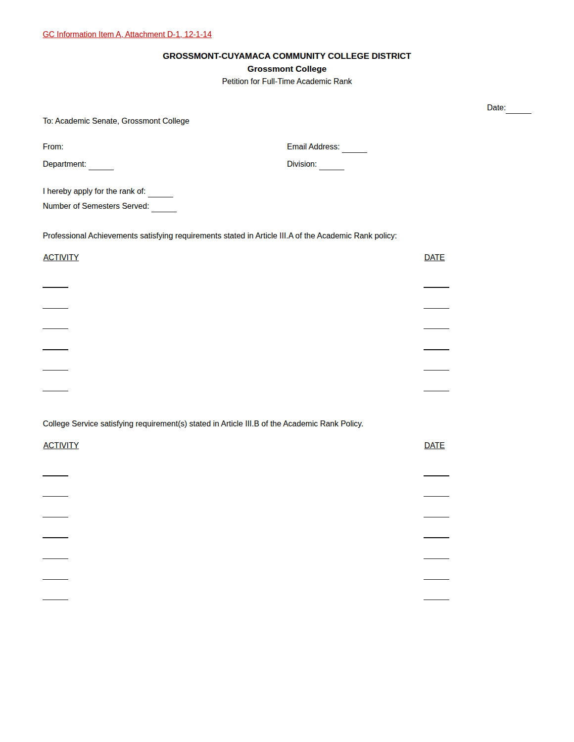GC Information Item A, Attachment D-1, 12-1-14
GROSSMONT-CUYAMACA COMMUNITY COLLEGE DISTRICT
Grossmont College
Petition for Full-Time Academic Rank
Date:
To: Academic Senate, Grossmont College
| From: | Email Address: |
| Department: | Division: |
I hereby apply for the rank of:
Number of Semesters Served:
Professional Achievements satisfying requirements stated in Article III.A of the Academic Rank policy:
| ACTIVITY | DATE |
| --- | --- |
College Service satisfying requirement(s) stated in Article III.B of the Academic Rank Policy.
| ACTIVITY | DATE |
| --- | --- |